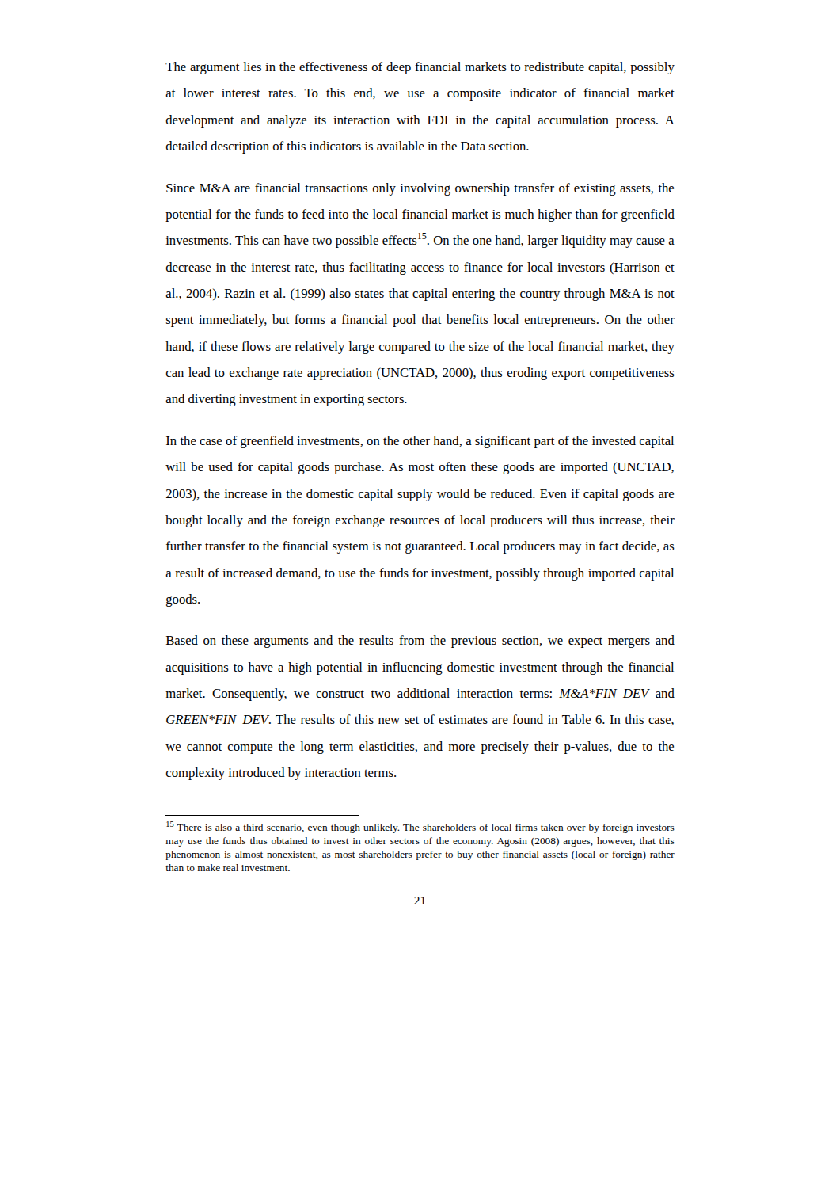The argument lies in the effectiveness of deep financial markets to redistribute capital, possibly at lower interest rates. To this end, we use a composite indicator of financial market development and analyze its interaction with FDI in the capital accumulation process. A detailed description of this indicators is available in the Data section.
Since M&A are financial transactions only involving ownership transfer of existing assets, the potential for the funds to feed into the local financial market is much higher than for greenfield investments. This can have two possible effects15. On the one hand, larger liquidity may cause a decrease in the interest rate, thus facilitating access to finance for local investors (Harrison et al., 2004). Razin et al. (1999) also states that capital entering the country through M&A is not spent immediately, but forms a financial pool that benefits local entrepreneurs. On the other hand, if these flows are relatively large compared to the size of the local financial market, they can lead to exchange rate appreciation (UNCTAD, 2000), thus eroding export competitiveness and diverting investment in exporting sectors.
In the case of greenfield investments, on the other hand, a significant part of the invested capital will be used for capital goods purchase. As most often these goods are imported (UNCTAD, 2003), the increase in the domestic capital supply would be reduced. Even if capital goods are bought locally and the foreign exchange resources of local producers will thus increase, their further transfer to the financial system is not guaranteed. Local producers may in fact decide, as a result of increased demand, to use the funds for investment, possibly through imported capital goods.
Based on these arguments and the results from the previous section, we expect mergers and acquisitions to have a high potential in influencing domestic investment through the financial market. Consequently, we construct two additional interaction terms: M&A*FIN_DEV and GREEN*FIN_DEV. The results of this new set of estimates are found in Table 6. In this case, we cannot compute the long term elasticities, and more precisely their p-values, due to the complexity introduced by interaction terms.
15 There is also a third scenario, even though unlikely. The shareholders of local firms taken over by foreign investors may use the funds thus obtained to invest in other sectors of the economy. Agosin (2008) argues, however, that this phenomenon is almost nonexistent, as most shareholders prefer to buy other financial assets (local or foreign) rather than to make real investment.
21